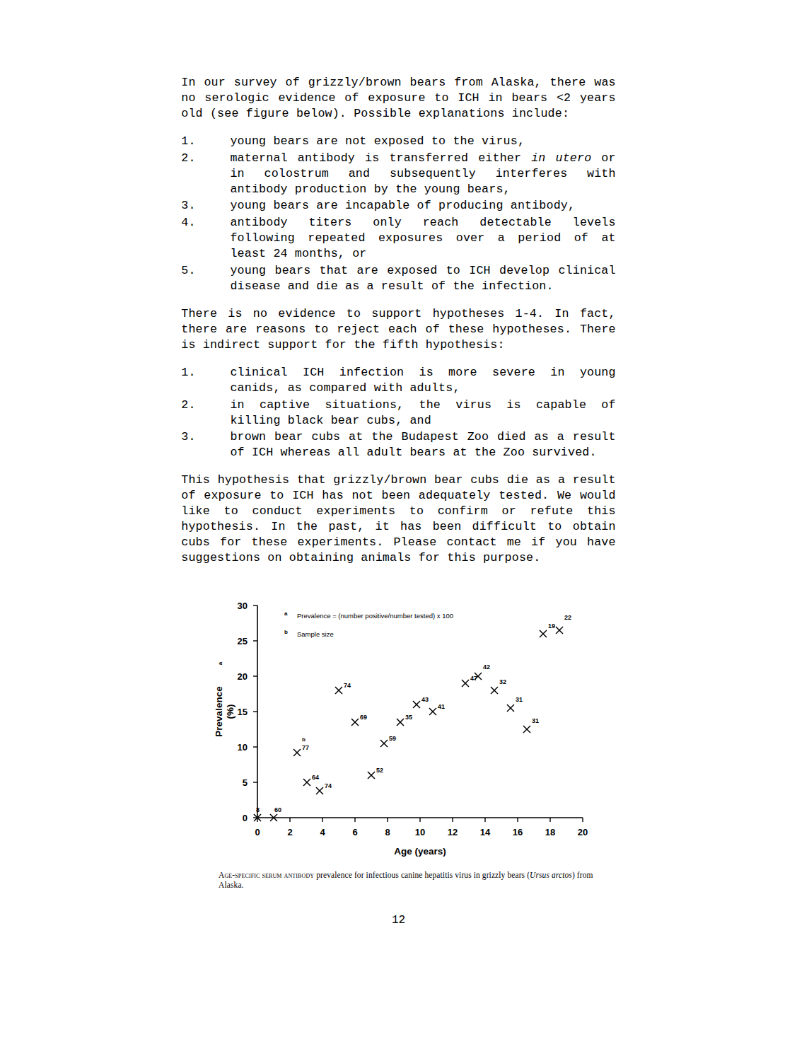In our survey of grizzly/brown bears from Alaska, there was no serologic evidence of exposure to ICH in bears <2 years old (see figure below). Possible explanations include:
1. young bears are not exposed to the virus,
2. maternal antibody is transferred either in utero or in colostrum and subsequently interferes with antibody production by the young bears,
3. young bears are incapable of producing antibody,
4. antibody titers only reach detectable levels following repeated exposures over a period of at least 24 months, or
5. young bears that are exposed to ICH develop clinical disease and die as a result of the infection.
There is no evidence to support hypotheses 1-4. In fact, there are reasons to reject each of these hypotheses. There is indirect support for the fifth hypothesis:
1. clinical ICH infection is more severe in young canids, as compared with adults,
2. in captive situations, the virus is capable of killing black bear cubs, and
3. brown bear cubs at the Budapest Zoo died as a result of ICH whereas all adult bears at the Zoo survived.
This hypothesis that grizzly/brown bear cubs die as a result of exposure to ICH has not been adequately tested. We would like to conduct experiments to confirm or refute this hypothesis. In the past, it has been difficult to obtain cubs for these experiments. Please contact me if you have suggestions on obtaining animals for this purpose.
0 5 10 15 20 25 30 0 2 4 6 8 10 12 14 16 18 20 Age (years) Prevalence a (%) a Prevalence = (number positive/number tested) x 100 b Sample size 8 8 60 77 b 64 74 74 69 52 59 35 43 41 47 42 32 31 31 19 22
Age-specific serum antibody prevalence for infectious canine hepatitis virus in grizzly bears (Ursus arctos) from Alaska.
12